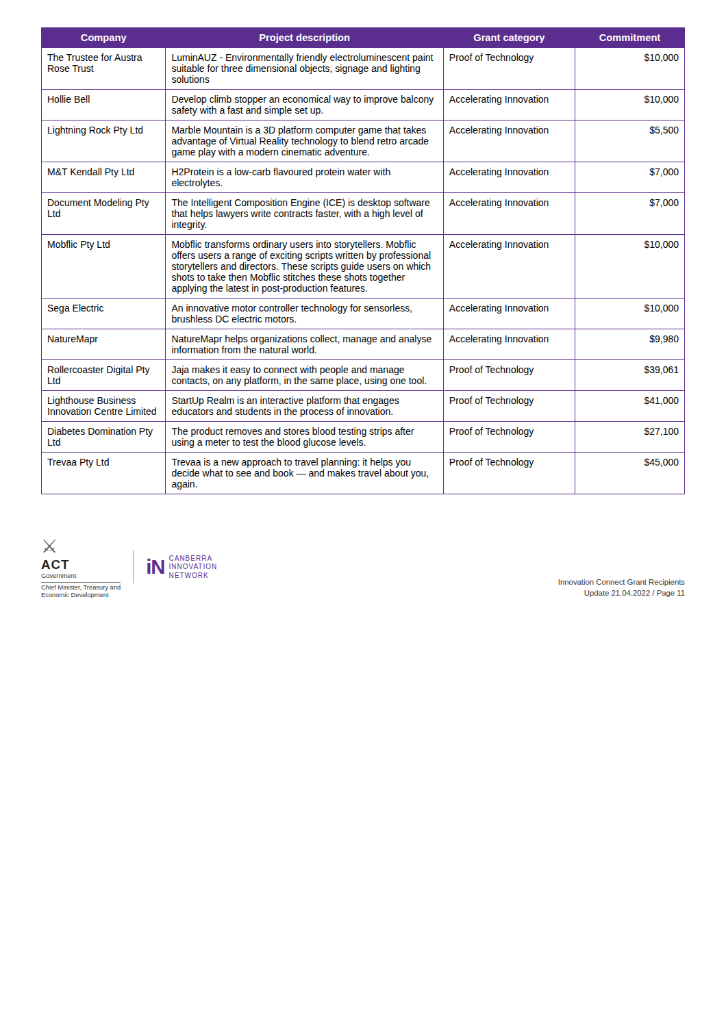| Company | Project description | Grant category | Commitment |
| --- | --- | --- | --- |
| The Trustee for Austra Rose Trust | LuminAUZ - Environmentally friendly electroluminescent paint suitable for three dimensional objects, signage and lighting solutions | Proof of Technology | $10,000 |
| Hollie Bell | Develop climb stopper an economical way to improve balcony safety with a fast and simple set up. | Accelerating Innovation | $10,000 |
| Lightning Rock Pty Ltd | Marble Mountain is a 3D platform computer game that takes advantage of Virtual Reality technology to blend retro arcade game play with a modern cinematic adventure. | Accelerating Innovation | $5,500 |
| M&T Kendall Pty Ltd | H2Protein is a low-carb flavoured protein water with electrolytes. | Accelerating Innovation | $7,000 |
| Document Modeling Pty Ltd | The Intelligent Composition Engine (ICE) is desktop software that helps lawyers write contracts faster, with a high level of integrity. | Accelerating Innovation | $7,000 |
| Mobflic Pty Ltd | Mobflic transforms ordinary users into storytellers. Mobflic offers users a range of exciting scripts written by professional storytellers and directors. These scripts guide users on which shots to take then Mobflic stitches these shots together applying the latest in post-production features. | Accelerating Innovation | $10,000 |
| Sega Electric | An innovative motor controller technology for sensorless, brushless DC electric motors. | Accelerating Innovation | $10,000 |
| NatureMapr | NatureMapr helps organizations collect, manage and analyse information from the natural world. | Accelerating Innovation | $9,980 |
| Rollercoaster Digital Pty Ltd | Jaja makes it easy to connect with people and manage contacts, on any platform, in the same place, using one tool. | Proof of Technology | $39,061 |
| Lighthouse Business Innovation Centre Limited | StartUp Realm is an interactive platform that engages educators and students in the process of innovation. | Proof of Technology | $41,000 |
| Diabetes Domination Pty Ltd | The product removes and stores blood testing strips after using a meter to test the blood glucose levels. | Proof of Technology | $27,100 |
| Trevaa Pty Ltd | Trevaa is a new approach to travel planning: it helps you decide what to see and book — and makes travel about you, again. | Proof of Technology | $45,000 |
⚔
ACT
Government
Chief Minister, Treasury and
Economic Development
iN CANBERRA
INNOVATION
NETWORK
Innovation Connect Grant Recipients
Update 21.04.2022 / Page 11